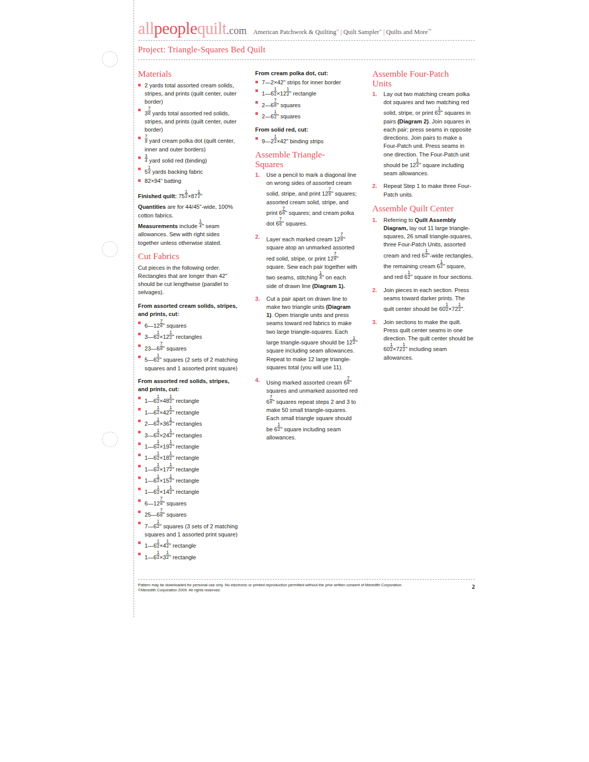all people quilt.com American Patchwork & Quilting®|Quilt Sampler®|Quilts and More™
Project: Triangle-Squares Bed Quilt
Materials
2 yards total assorted cream solids, stripes, and prints (quilt center, outer border)
378 yards total assorted red solids, stripes, and prints (quilt center, outer border)
78 yard cream polka dot (quilt center, inner and outer borders)
34 yard solid red (binding)
514 yards backing fabric
82×94" batting
Finished quilt: 7512×8712"
Quantities are for 44/45"-wide, 100% cotton fabrics.
Measurements include 14" seam allowances. Sew with right sides together unless otherwise stated.
Cut Fabrics
Cut pieces in the following order. Rectangles that are longer than 42" should be cut lengthwise (parallel to selvages).
From assorted cream solids, stripes, and prints, cut:
6—1278" squares
3—612×1212" rectangles
23—678" squares
5—612" squares (2 sets of 2 matching squares and 1 assorted print square)
From assorted red solids, stripes, and prints, cut:
1—612×4812" rectangle
1—612×4212" rectangle
2—612×3612" rectangles
3—612×2412" rectangles
1—612×1912" rectangle
1—612×1812" rectangle
1—612×1712" rectangle
1—612×1512" rectangle
1—612×1412" rectangle
6—1278" squares
25—678" squares
7—612" squares (3 sets of 2 matching squares and 1 assorted print square)
1—612×412" rectangle
1—612×312" rectangle
From cream polka dot, cut:
7—2×42" strips for inner border
1—612×1212" rectangle
2—678" squares
2—612" squares
From solid red, cut:
9—212×42" binding strips
Assemble Triangle-
Squares
Use a pencil to mark a diagonal line on wrong sides of assorted cream solid, stripe, and print 1278" squares; assorted cream solid, stripe, and print 678" squares; and cream polka dot 678" squares.
Layer each marked cream 1278" square atop an unmarked assorted red solid, stripe, or print 1278" square. Sew each pair together with two seams, stitching 14" on each side of drawn line (Diagram 1).
Cut a pair apart on drawn line to make two triangle units (Diagram 1). Open triangle units and press seams toward red fabrics to make two large triangle-squares. Each large triangle-square should be 1212" square including seam allowances. Repeat to make 12 large triangle-squares total (you will use 11).
Using marked assorted cream 678" squares and unmarked assorted red 678" squares repeat steps 2 and 3 to make 50 small triangle-squares. Each small triangle square should be 612" square including seam allowances.
Assemble Four-Patch
Units
Lay out two matching cream polka dot squares and two matching red solid, stripe, or print 612" squares in pairs (Diagram 2). Join squares in each pair; press seams in opposite directions. Join pairs to make a Four-Patch unit. Press seams in one direction. The Four-Patch unit should be 1212" square including seam allowances.
Repeat Step 1 to make three Four-Patch units.
Assemble Quilt Center
Referring to Quilt Assembly Diagram, lay out 11 large triangle-squares, 26 small triangle-squares, three Four-Patch Units, assorted cream and red 612"-wide rectangles, the remaining cream 612" square, and red 612" square in four sections.
Join pieces in each section. Press seams toward darker prints. The quilt center should be 6012×7212".
Join sections to make the quilt. Press quilt center seams in one direction. The quilt center should be 6012×7212" including seam allowances.
Pattern may be downloaded for personal use only. No electronic or printed reproduction permitted without the prior written consent of Meredith Corporation. ©Meredith Corporation 2009. All rights reserved.
2